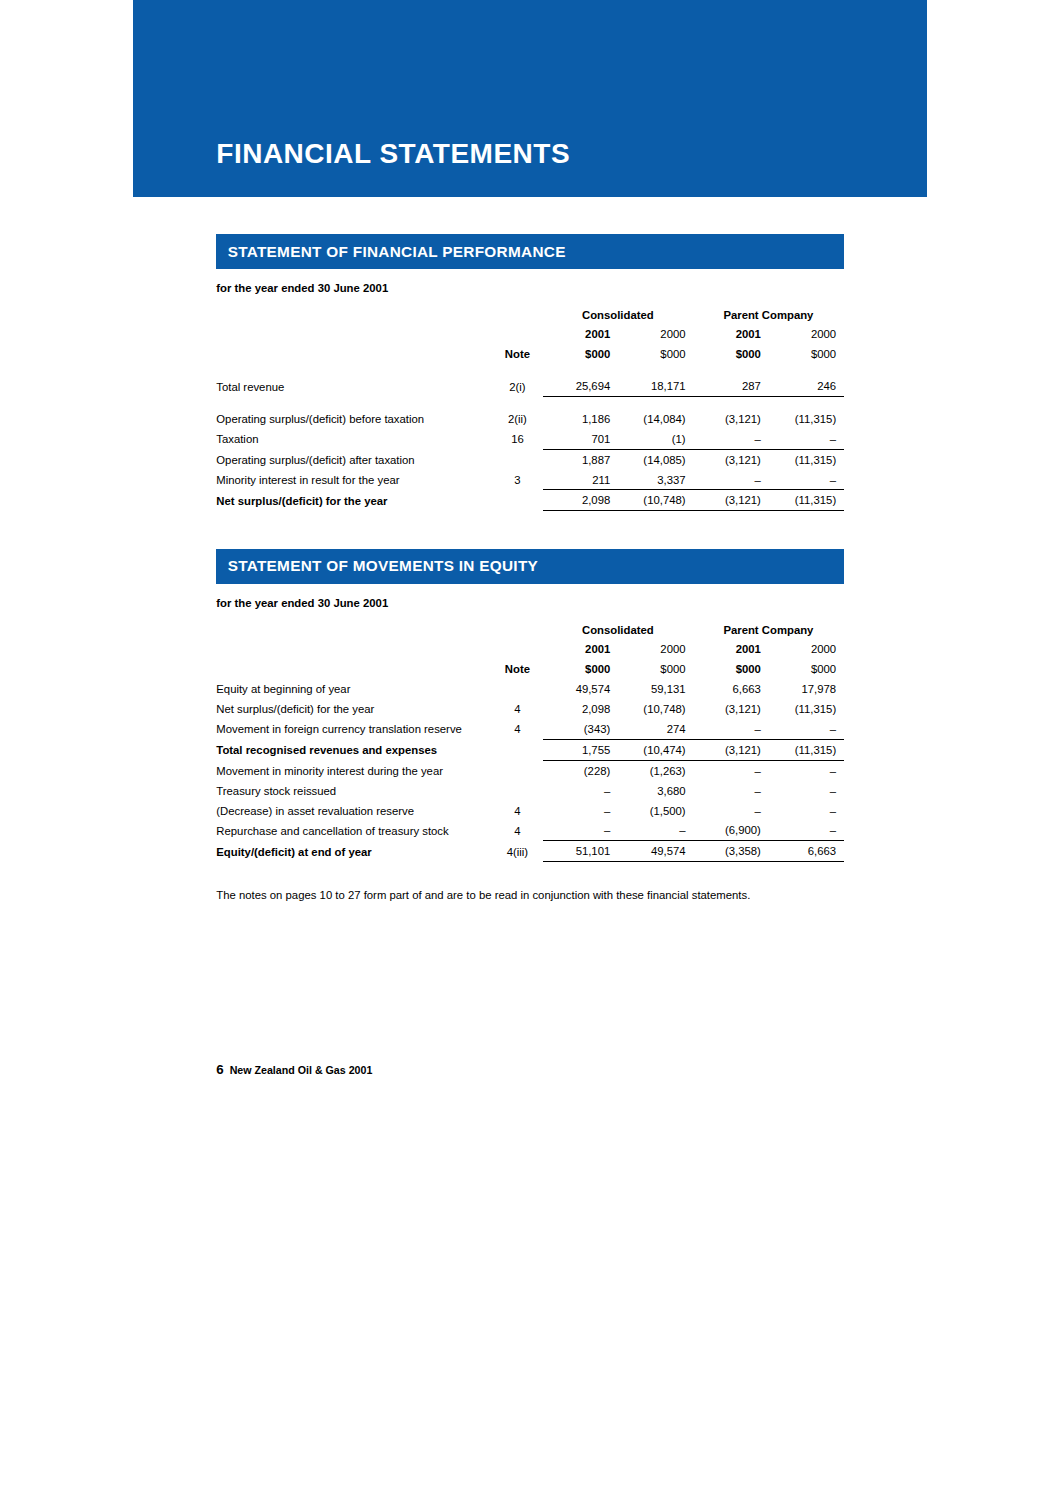FINANCIAL STATEMENTS
STATEMENT OF FINANCIAL PERFORMANCE
for the year ended 30 June 2001
| | | Consolidated | Parent Company |
| | | 2001 | 2000 | 2001 | 2000 |
| | Note | $000 | $000 | $000 | $000 |
| Total revenue | 2(i) | 25,694 | 18,171 | 287 | 246 |
| Operating surplus/(deficit) before taxation | 2(ii) | 1,186 | (14,084) | (3,121) | (11,315) |
| Taxation | 16 | 701 | (1) | – | – |
| Operating surplus/(deficit) after taxation | | 1,887 | (14,085) | (3,121) | (11,315) |
| Minority interest in result for the year | 3 | 211 | 3,337 | – | – |
| Net surplus/(deficit) for the year | | 2,098 | (10,748) | (3,121) | (11,315) |
STATEMENT OF MOVEMENTS IN EQUITY
for the year ended 30 June 2001
| | | Consolidated | Parent Company |
| | | 2001 | 2000 | 2001 | 2000 |
| | Note | $000 | $000 | $000 | $000 |
| Equity at beginning of year | | 49,574 | 59,131 | 6,663 | 17,978 |
| Net surplus/(deficit) for the year | 4 | 2,098 | (10,748) | (3,121) | (11,315) |
| Movement in foreign currency translation reserve | 4 | (343) | 274 | – | – |
| Total recognised revenues and expenses | | 1,755 | (10,474) | (3,121) | (11,315) |
| Movement in minority interest during the year | | (228) | (1,263) | – | – |
| Treasury stock reissued | | – | 3,680 | – | – |
| (Decrease) in asset revaluation reserve | 4 | – | (1,500) | – | – |
| Repurchase and cancellation of treasury stock | 4 | – | – | (6,900) | – |
| Equity/(deficit) at end of year | 4(iii) | 51,101 | 49,574 | (3,358) | 6,663 |
The notes on pages 10 to 27 form part of and are to be read in conjunction with these financial statements.
6 New Zealand Oil & Gas 2001